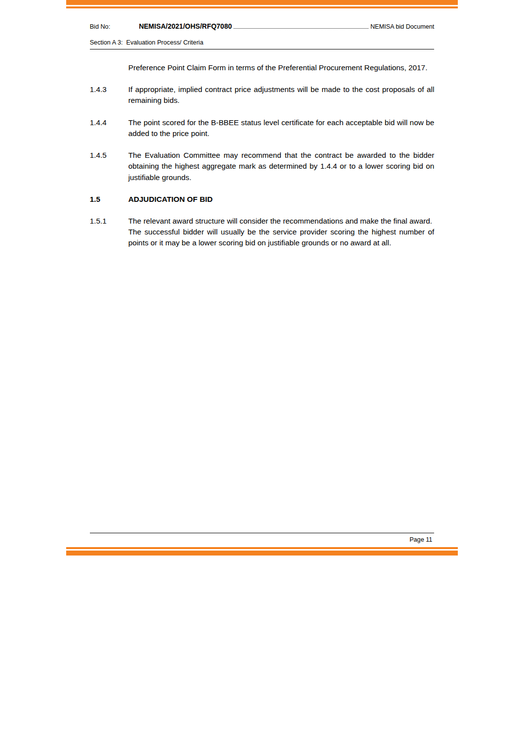Bid No: NEMISA/2021/OHS/RFQ7080 NEMISA bid Document
Section A 3: Evaluation Process/ Criteria
Preference Point Claim Form in terms of the Preferential Procurement Regulations, 2017.
1.4.3
If appropriate, implied contract price adjustments will be made to the cost proposals of all remaining bids.
1.4.4
The point scored for the B-BBEE status level certificate for each acceptable bid will now be added to the price point.
1.4.5
The Evaluation Committee may recommend that the contract be awarded to the bidder obtaining the highest aggregate mark as determined by 1.4.4 or to a lower scoring bid on justifiable grounds.
1.5
ADJUDICATION OF BID
1.5.1
The relevant award structure will consider the recommendations and make the final award. The successful bidder will usually be the service provider scoring the highest number of points or it may be a lower scoring bid on justifiable grounds or no award at all.
Page 11